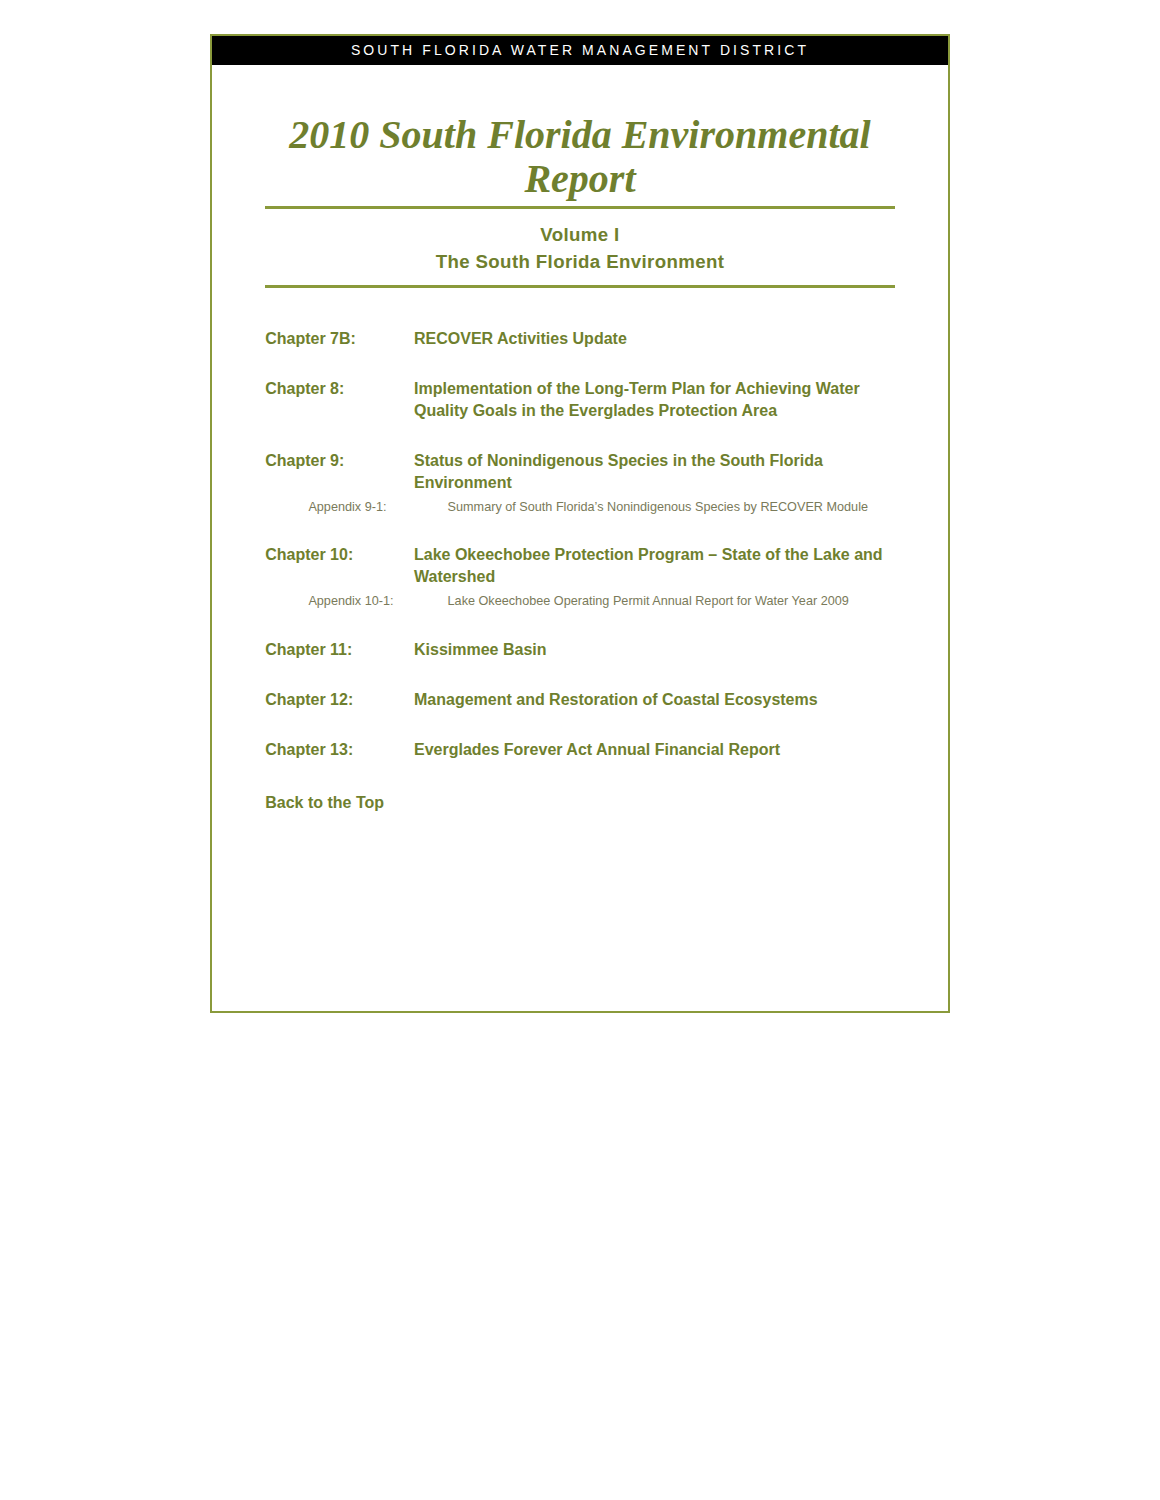South Florida Water Management District
2010 South Florida Environmental Report
Volume I The South Florida Environment
Chapter 7B: RECOVER Activities Update
Chapter 8: Implementation of the Long-Term Plan for Achieving Water Quality Goals in the Everglades Protection Area
Chapter 9: Status of Nonindigenous Species in the South Florida Environment
Appendix 9-1: Summary of South Florida’s Nonindigenous Species by RECOVER Module
Chapter 10: Lake Okeechobee Protection Program – State of the Lake and Watershed
Appendix 10-1: Lake Okeechobee Operating Permit Annual Report for Water Year 2009
Chapter 11: Kissimmee Basin
Chapter 12: Management and Restoration of Coastal Ecosystems
Chapter 13: Everglades Forever Act Annual Financial Report
Back to the Top